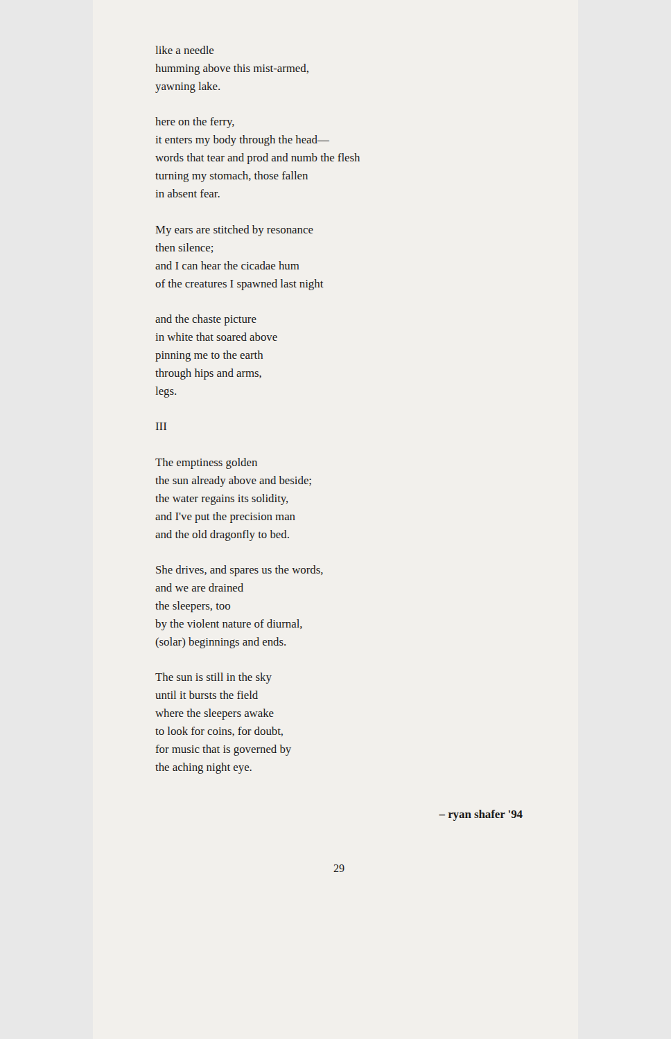like a needle
humming above this mist-armed,
yawning lake.
here on the ferry,
it enters my body through the head—
words that tear and prod and numb the flesh
turning my stomach, those fallen
in absent fear.
My ears are stitched by resonance
then silence;
and I can hear the cicadae hum
of the creatures I spawned last night
and the chaste picture
in white that soared above
pinning me to the earth
through hips and arms,
legs.
III
The emptiness golden
the sun already above and beside;
the water regains its solidity,
and I've put the precision man
and the old dragonfly to bed.
She drives, and spares us the words,
and we are drained
the sleepers, too
by the violent nature of diurnal,
(solar) beginnings and ends.
The sun is still in the sky
until it bursts the field
where the sleepers awake
to look for coins, for doubt,
for music that is governed by
the aching night eye.
– ryan shafer '94
29